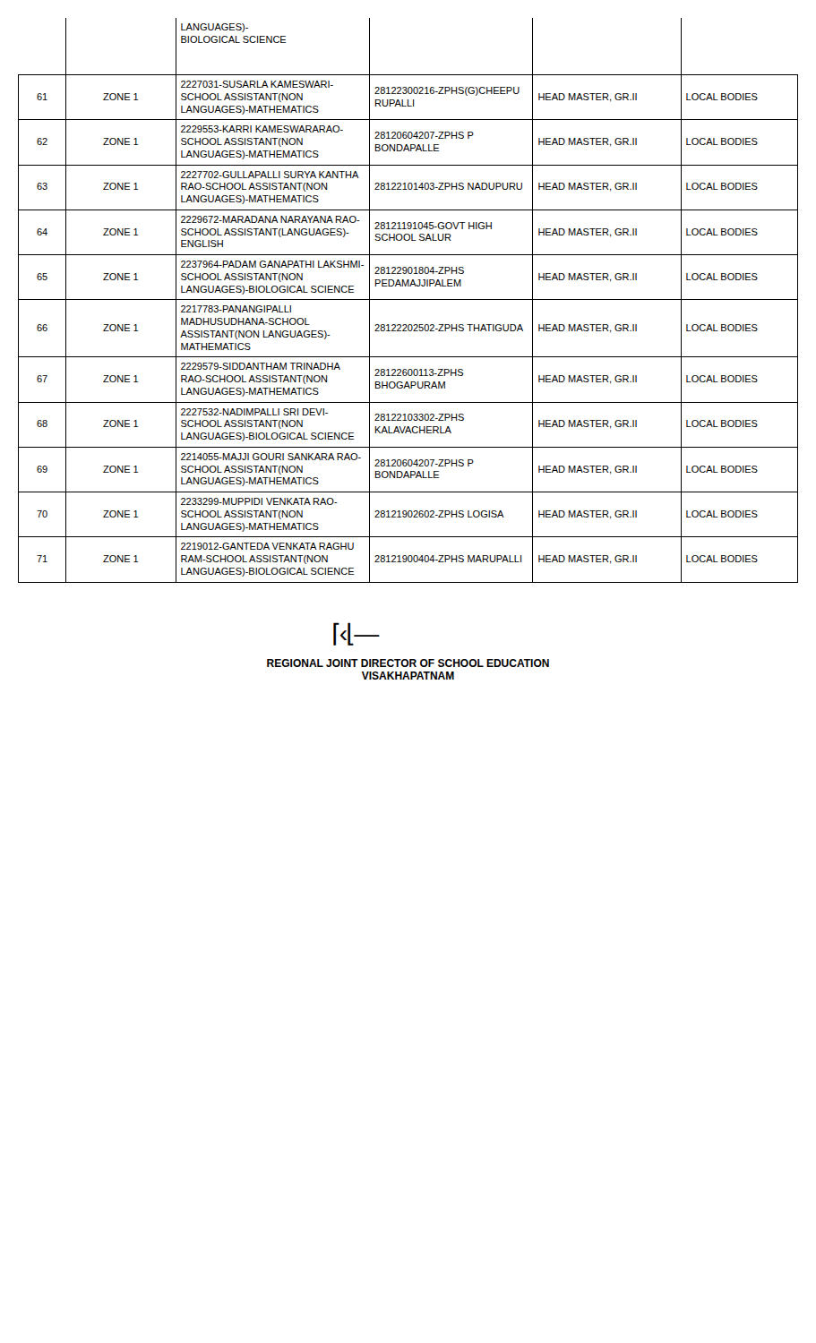| | | LANGUAGES)- BIOLOGICAL SCIENCE | | | |
| 61 | ZONE 1 | 2227031-SUSARLA KAMESWARI-SCHOOL ASSISTANT(NON LANGUAGES)-MATHEMATICS | 28122300216-ZPHS(G)CHEEPU RUPALLI | HEAD MASTER, GR.II | LOCAL BODIES |
| 62 | ZONE 1 | 2229553-KARRI KAMESWARARAO-SCHOOL ASSISTANT(NON LANGUAGES)-MATHEMATICS | 28120604207-ZPHS P BONDAPALLE | HEAD MASTER, GR.II | LOCAL BODIES |
| 63 | ZONE 1 | 2227702-GULLAPALLI SURYA KANTHA RAO-SCHOOL ASSISTANT(NON LANGUAGES)-MATHEMATICS | 28122101403-ZPHS NADUPURU | HEAD MASTER, GR.II | LOCAL BODIES |
| 64 | ZONE 1 | 2229672-MARADANA NARAYANA RAO-SCHOOL ASSISTANT(LANGUAGES)-ENGLISH | 28121191045-GOVT HIGH SCHOOL SALUR | HEAD MASTER, GR.II | LOCAL BODIES |
| 65 | ZONE 1 | 2237964-PADAM GANAPATHI LAKSHMI-SCHOOL ASSISTANT(NON LANGUAGES)-BIOLOGICAL SCIENCE | 28122901804-ZPHS PEDAMAJJIPALEM | HEAD MASTER, GR.II | LOCAL BODIES |
| 66 | ZONE 1 | 2217783-PANANGIPALLI MADHUSUDHANA-SCHOOL ASSISTANT(NON LANGUAGES)-MATHEMATICS | 28122202502-ZPHS THATIGUDA | HEAD MASTER, GR.II | LOCAL BODIES |
| 67 | ZONE 1 | 2229579-SIDDANTHAM TRINADHA RAO-SCHOOL ASSISTANT(NON LANGUAGES)-MATHEMATICS | 28122600113-ZPHS BHOGAPURAM | HEAD MASTER, GR.II | LOCAL BODIES |
| 68 | ZONE 1 | 2227532-NADIMPALLI SRI DEVI-SCHOOL ASSISTANT(NON LANGUAGES)-BIOLOGICAL SCIENCE | 28122103302-ZPHS KALAVACHERLA | HEAD MASTER, GR.II | LOCAL BODIES |
| 69 | ZONE 1 | 2214055-MAJJI GOURI SANKARA RAO-SCHOOL ASSISTANT(NON LANGUAGES)-MATHEMATICS | 28120604207-ZPHS P BONDAPALLE | HEAD MASTER, GR.II | LOCAL BODIES |
| 70 | ZONE 1 | 2233299-MUPPIDI VENKATA RAO-SCHOOL ASSISTANT(NON LANGUAGES)-MATHEMATICS | 28121902602-ZPHS LOGISA | HEAD MASTER, GR.II | LOCAL BODIES |
| 71 | ZONE 1 | 2219012-GANTEDA VENKATA RAGHU RAM-SCHOOL ASSISTANT(NON LANGUAGES)-BIOLOGICAL SCIENCE | 28121900404-ZPHS MARUPALLI | HEAD MASTER, GR.II | LOCAL BODIES |
⌈‹⌊—
REGIONAL JOINT DIRECTOR OF SCHOOL EDUCATION
VISAKHAPATNAM